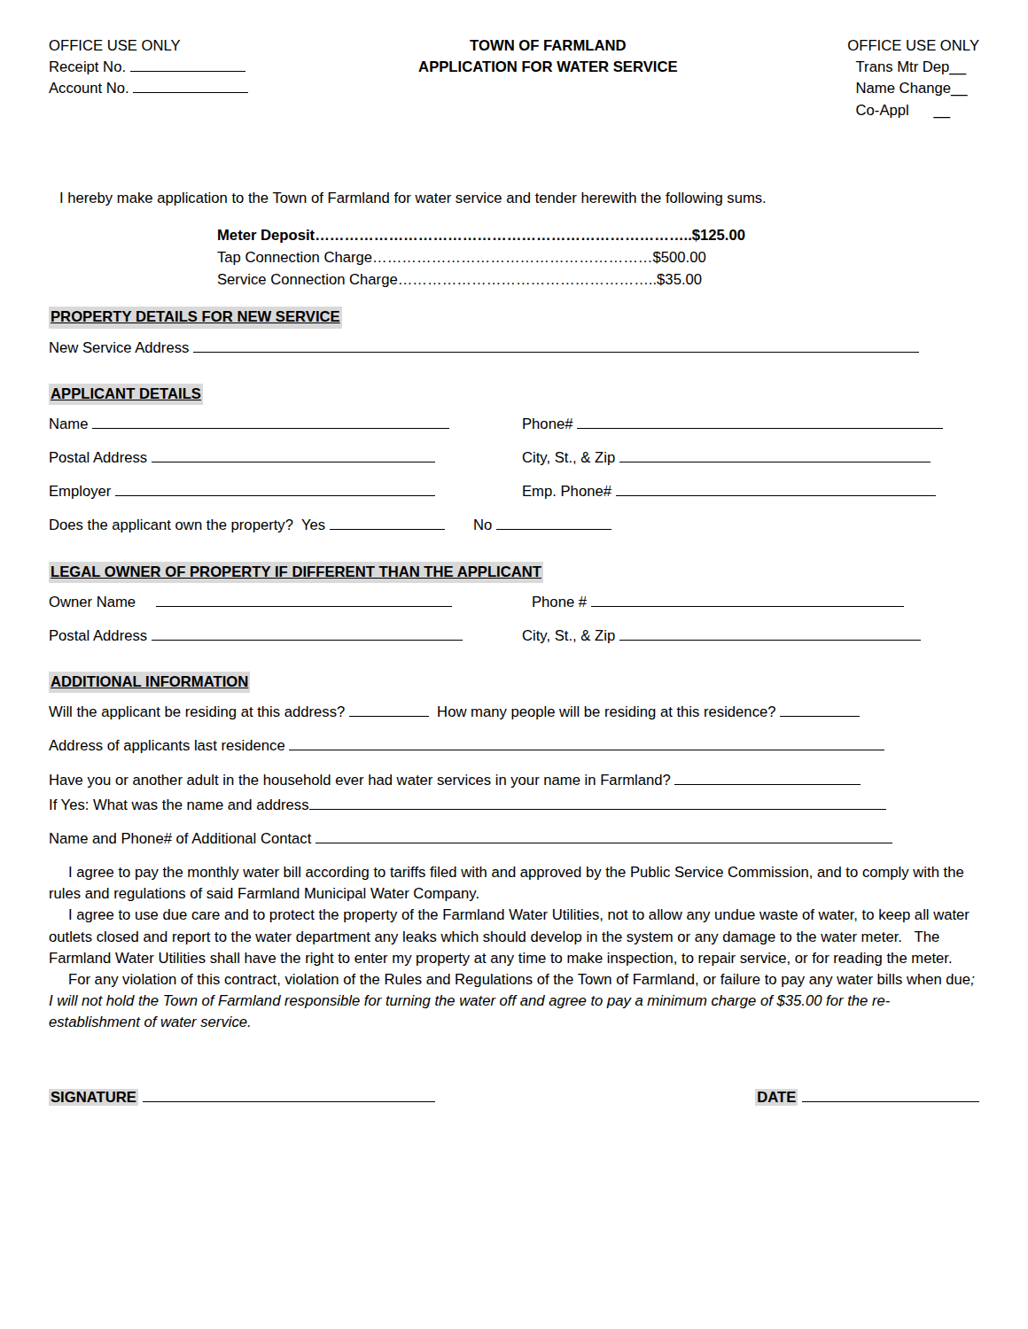OFFICE USE ONLY
Receipt No.
Account No.
TOWN OF FARMLAND
APPLICATION FOR WATER SERVICE
OFFICE USE ONLY
Trans Mtr Dep__
Name Change__
Co-Appl __
I hereby make application to the Town of Farmland for water service and tender herewith the following sums.
Meter Deposit…………………………………………………………………..$125.00
Tap Connection Charge…………………………………………………$500.00
Service Connection Charge……………………………………………..$35.00
PROPERTY DETAILS FOR NEW SERVICE
New Service Address
APPLICANT DETAILS
Name
Phone#
Postal Address
City, St., & Zip
Employer
Emp. Phone#
Does the applicant own the property? Yes No
LEGAL OWNER OF PROPERTY IF DIFFERENT THAN THE APPLICANT
Owner Name
Phone #
Postal Address
City, St., & Zip
ADDITIONAL INFORMATION
Will the applicant be residing at this address? How many people will be residing at this residence?
Address of applicants last residence
Have you or another adult in the household ever had water services in your name in Farmland?
If Yes: What was the name and address
Name and Phone# of Additional Contact
I agree to pay the monthly water bill according to tariffs filed with and approved by the Public Service Commission, and to comply with the rules and regulations of said Farmland Municipal Water Company.
I agree to use due care and to protect the property of the Farmland Water Utilities, not to allow any undue waste of water, to keep all water outlets closed and report to the water department any leaks which should develop in the system or any damage to the water meter. The Farmland Water Utilities shall have the right to enter my property at any time to make inspection, to repair service, or for reading the meter.
For any violation of this contract, violation of the Rules and Regulations of the Town of Farmland, or failure to pay any water bills when due; I will not hold the Town of Farmland responsible for turning the water off and agree to pay a minimum charge of $35.00 for the re-establishment of water service.
SIGNATURE
DATE